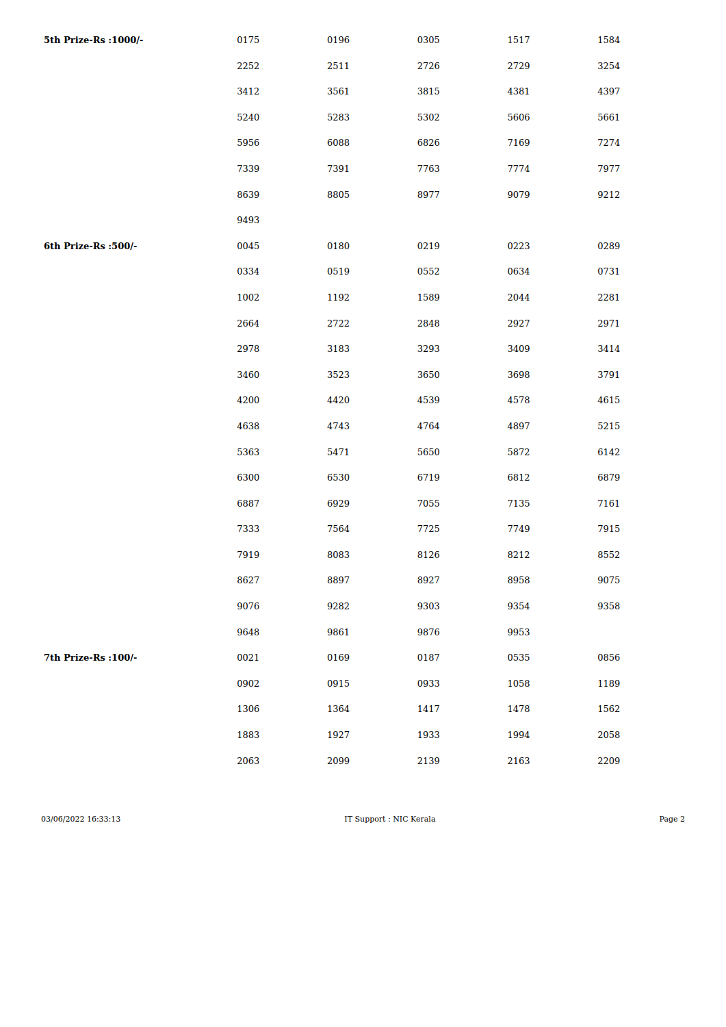| 5th Prize-Rs :1000/- | 0175 | 0196 | 0305 | 1517 | 1584 |
| | 2252 | 2511 | 2726 | 2729 | 3254 |
| | 3412 | 3561 | 3815 | 4381 | 4397 |
| | 5240 | 5283 | 5302 | 5606 | 5661 |
| | 5956 | 6088 | 6826 | 7169 | 7274 |
| | 7339 | 7391 | 7763 | 7774 | 7977 |
| | 8639 | 8805 | 8977 | 9079 | 9212 |
| | 9493 | | | | |
| 6th Prize-Rs :500/- | 0045 | 0180 | 0219 | 0223 | 0289 |
| | 0334 | 0519 | 0552 | 0634 | 0731 |
| | 1002 | 1192 | 1589 | 2044 | 2281 |
| | 2664 | 2722 | 2848 | 2927 | 2971 |
| | 2978 | 3183 | 3293 | 3409 | 3414 |
| | 3460 | 3523 | 3650 | 3698 | 3791 |
| | 4200 | 4420 | 4539 | 4578 | 4615 |
| | 4638 | 4743 | 4764 | 4897 | 5215 |
| | 5363 | 5471 | 5650 | 5872 | 6142 |
| | 6300 | 6530 | 6719 | 6812 | 6879 |
| | 6887 | 6929 | 7055 | 7135 | 7161 |
| | 7333 | 7564 | 7725 | 7749 | 7915 |
| | 7919 | 8083 | 8126 | 8212 | 8552 |
| | 8627 | 8897 | 8927 | 8958 | 9075 |
| | 9076 | 9282 | 9303 | 9354 | 9358 |
| | 9648 | 9861 | 9876 | 9953 | |
| 7th Prize-Rs :100/- | 0021 | 0169 | 0187 | 0535 | 0856 |
| | 0902 | 0915 | 0933 | 1058 | 1189 |
| | 1306 | 1364 | 1417 | 1478 | 1562 |
| | 1883 | 1927 | 1933 | 1994 | 2058 |
| | 2063 | 2099 | 2139 | 2163 | 2209 |
03/06/2022 16:33:13 IT Support : NIC Kerala Page 2